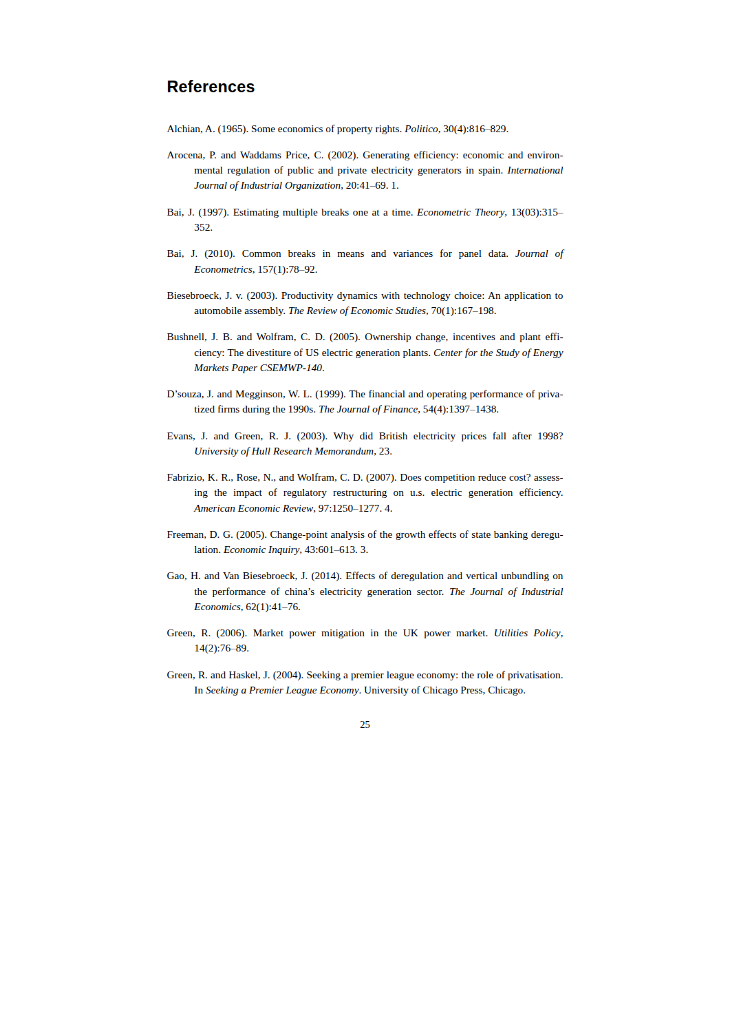References
Alchian, A. (1965). Some economics of property rights. Politico, 30(4):816–829.
Arocena, P. and Waddams Price, C. (2002). Generating efficiency: economic and environmental regulation of public and private electricity generators in spain. International Journal of Industrial Organization, 20:41–69. 1.
Bai, J. (1997). Estimating multiple breaks one at a time. Econometric Theory, 13(03):315–352.
Bai, J. (2010). Common breaks in means and variances for panel data. Journal of Econometrics, 157(1):78–92.
Biesebroeck, J. v. (2003). Productivity dynamics with technology choice: An application to automobile assembly. The Review of Economic Studies, 70(1):167–198.
Bushnell, J. B. and Wolfram, C. D. (2005). Ownership change, incentives and plant efficiency: The divestiture of US electric generation plants. Center for the Study of Energy Markets Paper CSEMWP-140.
D’souza, J. and Megginson, W. L. (1999). The financial and operating performance of privatized firms during the 1990s. The Journal of Finance, 54(4):1397–1438.
Evans, J. and Green, R. J. (2003). Why did British electricity prices fall after 1998? University of Hull Research Memorandum, 23.
Fabrizio, K. R., Rose, N., and Wolfram, C. D. (2007). Does competition reduce cost? assessing the impact of regulatory restructuring on u.s. electric generation efficiency. American Economic Review, 97:1250–1277. 4.
Freeman, D. G. (2005). Change-point analysis of the growth effects of state banking deregulation. Economic Inquiry, 43:601–613. 3.
Gao, H. and Van Biesebroeck, J. (2014). Effects of deregulation and vertical unbundling on the performance of china’s electricity generation sector. The Journal of Industrial Economics, 62(1):41–76.
Green, R. (2006). Market power mitigation in the UK power market. Utilities Policy, 14(2):76–89.
Green, R. and Haskel, J. (2004). Seeking a premier league economy: the role of privatisation. In Seeking a Premier League Economy. University of Chicago Press, Chicago.
25